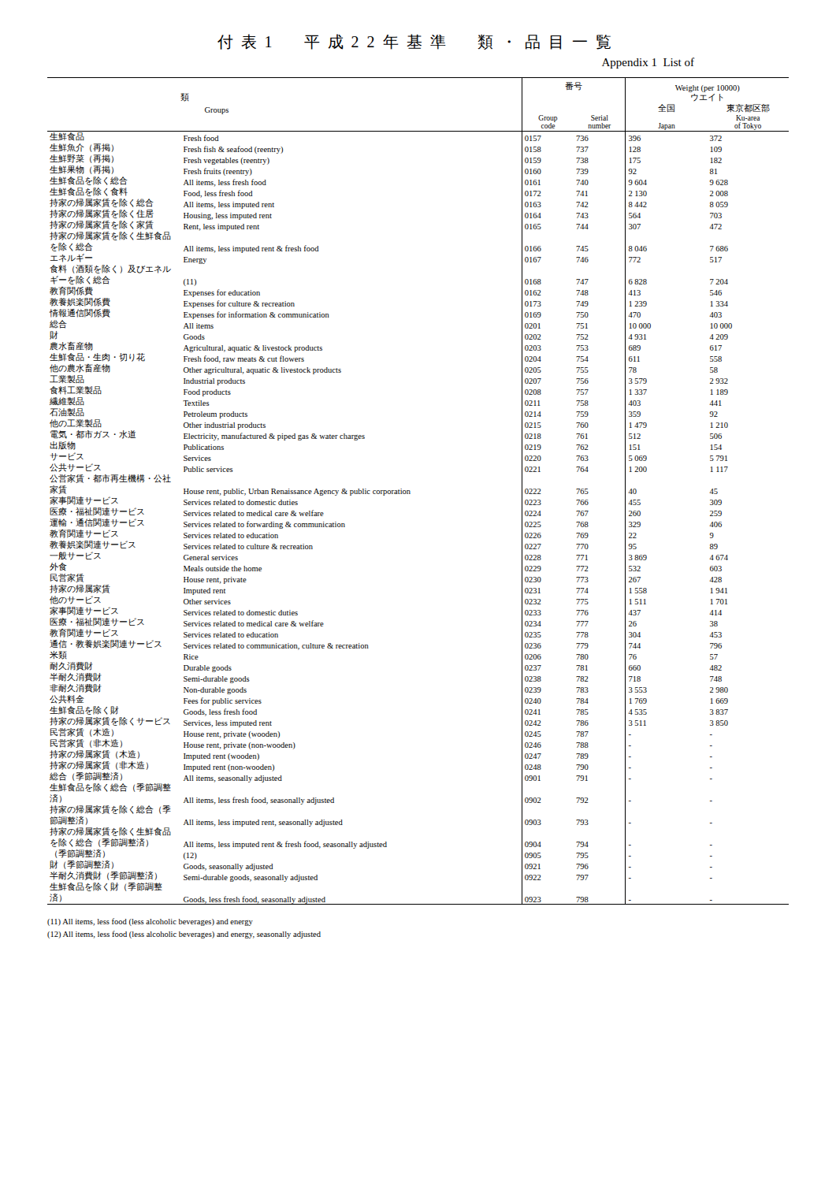付表1　平成22年基準　類・品目一覧
Appendix 1 List of
| | | 番号 | Weight (per 10000) |
| | 類 | | ウエイト |
| | Groups | | 全国 | 東京都区部 |
| | | Group code | Serial number | Japan | Ku-area of Tokyo |
| 生鮮食品 | Fresh food | 0157 | 736 | 396 | 372 |
| 生鮮魚介（再掲） | Fresh fish & seafood (reentry) | 0158 | 737 | 128 | 109 |
| 生鮮野菜（再掲） | Fresh vegetables (reentry) | 0159 | 738 | 175 | 182 |
| 生鮮果物（再掲） | Fresh fruits (reentry) | 0160 | 739 | 92 | 81 |
| 生鮮食品を除く総合 | All items, less fresh food | 0161 | 740 | 9 604 | 9 628 |
| 生鮮食品を除く食料 | Food, less fresh food | 0172 | 741 | 2 130 | 2 008 |
| 持家の帰属家賃を除く総合 | All items, less imputed rent | 0163 | 742 | 8 442 | 8 059 |
| 持家の帰属家賃を除く住居 | Housing, less imputed rent | 0164 | 743 | 564 | 703 |
| 持家の帰属家賃を除く家賃 | Rent, less imputed rent | 0165 | 744 | 307 | 472 |
| 持家の帰属家賃を除く生鮮食品を除く総合 | All items, less imputed rent & fresh food | 0166 | 745 | 8 046 | 7 686 |
| エネルギー | Energy | 0167 | 746 | 772 | 517 |
| 食料（酒類を除く）及びエネルギーを除く総合 | (11) | 0168 | 747 | 6 828 | 7 204 |
| 教育関係費 | Expenses for education | 0162 | 748 | 413 | 546 |
| 教養娯楽関係費 | Expenses for culture & recreation | 0173 | 749 | 1 239 | 1 334 |
| 情報通信関係費 | Expenses for information & communication | 0169 | 750 | 470 | 403 |
| 総合 | All items | 0201 | 751 | 10 000 | 10 000 |
| 財 | Goods | 0202 | 752 | 4 931 | 4 209 |
| 農水畜産物 | Agricultural, aquatic & livestock products | 0203 | 753 | 689 | 617 |
| 生鮮食品・生肉・切り花 | Fresh food, raw meats & cut flowers | 0204 | 754 | 611 | 558 |
| 他の農水畜産物 | Other agricultural, aquatic & livestock products | 0205 | 755 | 78 | 58 |
| 工業製品 | Industrial products | 0207 | 756 | 3 579 | 2 932 |
| 食料工業製品 | Food products | 0208 | 757 | 1 337 | 1 189 |
| 繊維製品 | Textiles | 0211 | 758 | 403 | 441 |
| 石油製品 | Petroleum products | 0214 | 759 | 359 | 92 |
| 他の工業製品 | Other industrial products | 0215 | 760 | 1 479 | 1 210 |
| 電気・都市ガス・水道 | Electricity, manufactured & piped gas & water charges | 0218 | 761 | 512 | 506 |
| 出版物 | Publications | 0219 | 762 | 151 | 154 |
| サービス | Services | 0220 | 763 | 5 069 | 5 791 |
| 公共サービス | Public services | 0221 | 764 | 1 200 | 1 117 |
| 公営家賃・都市再生機構・公社家賃 | House rent, public, Urban Renaissance Agency & public corporation | 0222 | 765 | 40 | 45 |
| 家事関連サービス | Services related to domestic duties | 0223 | 766 | 455 | 309 |
| 医療・福祉関連サービス | Services related to medical care & welfare | 0224 | 767 | 260 | 259 |
| 運輸・通信関連サービス | Services related to forwarding & communication | 0225 | 768 | 329 | 406 |
| 教育関連サービス | Services related to education | 0226 | 769 | 22 | 9 |
| 教養娯楽関連サービス | Services related to culture & recreation | 0227 | 770 | 95 | 89 |
| 一般サービス | General services | 0228 | 771 | 3 869 | 4 674 |
| 外食 | Meals outside the home | 0229 | 772 | 532 | 603 |
| 民営家賃 | House rent, private | 0230 | 773 | 267 | 428 |
| 持家の帰属家賃 | Imputed rent | 0231 | 774 | 1 558 | 1 941 |
| 他のサービス | Other services | 0232 | 775 | 1 511 | 1 701 |
| 家事関連サービス | Services related to domestic duties | 0233 | 776 | 437 | 414 |
| 医療・福祉関連サービス | Services related to medical care & welfare | 0234 | 777 | 26 | 38 |
| 教育関連サービス | Services related to education | 0235 | 778 | 304 | 453 |
| 通信・教養娯楽関連サービス | Services related to communication, culture & recreation | 0236 | 779 | 744 | 796 |
| 米類 | Rice | 0206 | 780 | 76 | 57 |
| 耐久消費財 | Durable goods | 0237 | 781 | 660 | 482 |
| 半耐久消費財 | Semi-durable goods | 0238 | 782 | 718 | 748 |
| 非耐久消費財 | Non-durable goods | 0239 | 783 | 3 553 | 2 980 |
| 公共料金 | Fees for public services | 0240 | 784 | 1 769 | 1 669 |
| 生鮮食品を除く財 | Goods, less fresh food | 0241 | 785 | 4 535 | 3 837 |
| 持家の帰属家賃を除くサービス | Services, less imputed rent | 0242 | 786 | 3 511 | 3 850 |
| 民営家賃（木造） | House rent, private (wooden) | 0245 | 787 | - | - |
| 民営家賃（非木造） | House rent, private (non-wooden) | 0246 | 788 | - | - |
| 持家の帰属家賃（木造） | Imputed rent (wooden) | 0247 | 789 | - | - |
| 持家の帰属家賃（非木造） | Imputed rent (non-wooden) | 0248 | 790 | - | - |
| 総合（季節調整済） | All items, seasonally adjusted | 0901 | 791 | - | - |
| 生鮮食品を除く総合（季節調整済） | All items, less fresh food, seasonally adjusted | 0902 | 792 | - | - |
| 持家の帰属家賃を除く総合（季節調整済） | All items, less imputed rent, seasonally adjusted | 0903 | 793 | - | - |
| 持家の帰属家賃を除く生鮮食品を除く総合（季節調整済） | All items, less imputed rent & fresh food, seasonally adjusted | 0904 | 794 | - | - |
| （季節調整済） | (12) | 0905 | 795 | - | - |
| 財（季節調整済） | Goods, seasonally adjusted | 0921 | 796 | - | - |
| 半耐久消費財（季節調整済） | Semi-durable goods, seasonally adjusted | 0922 | 797 | - | - |
| 生鮮食品を除く財（季節調整済） | Goods, less fresh food, seasonally adjusted | 0923 | 798 | - | - |
(11) All items, less food (less alcoholic beverages) and energy
(12) All items, less food (less alcoholic beverages) and energy, seasonally adjusted